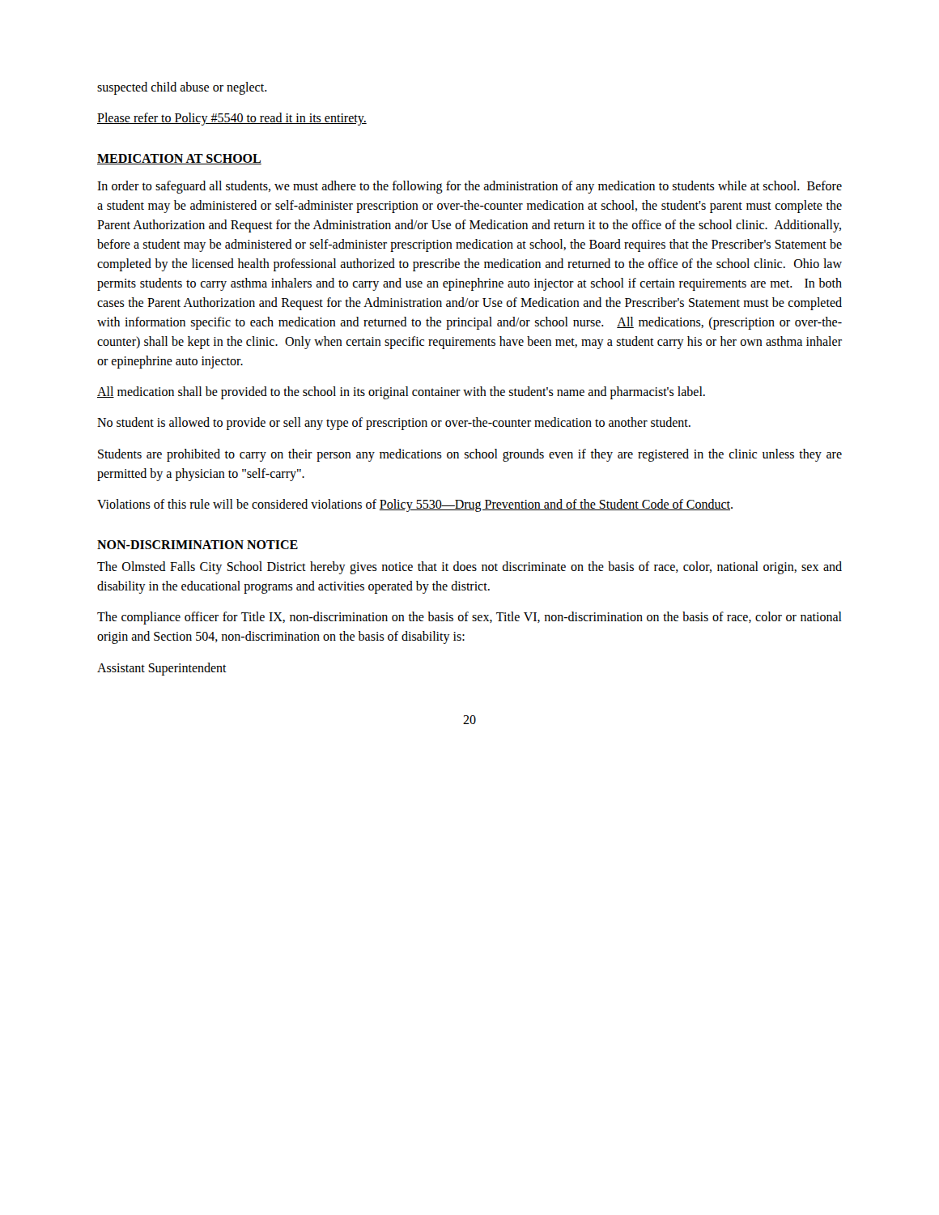suspected child abuse or neglect.
Please refer to Policy #5540 to read it in its entirety.
MEDICATION AT SCHOOL
In order to safeguard all students, we must adhere to the following for the administration of any medication to students while at school. Before a student may be administered or self-administer prescription or over-the-counter medication at school, the student's parent must complete the Parent Authorization and Request for the Administration and/or Use of Medication and return it to the office of the school clinic. Additionally, before a student may be administered or self-administer prescription medication at school, the Board requires that the Prescriber's Statement be completed by the licensed health professional authorized to prescribe the medication and returned to the office of the school clinic. Ohio law permits students to carry asthma inhalers and to carry and use an epinephrine auto injector at school if certain requirements are met. In both cases the Parent Authorization and Request for the Administration and/or Use of Medication and the Prescriber's Statement must be completed with information specific to each medication and returned to the principal and/or school nurse. All medications, (prescription or over-the-counter) shall be kept in the clinic. Only when certain specific requirements have been met, may a student carry his or her own asthma inhaler or epinephrine auto injector.
All medication shall be provided to the school in its original container with the student's name and pharmacist's label.
No student is allowed to provide or sell any type of prescription or over-the-counter medication to another student.
Students are prohibited to carry on their person any medications on school grounds even if they are registered in the clinic unless they are permitted by a physician to "self-carry".
Violations of this rule will be considered violations of Policy 5530—Drug Prevention and of the Student Code of Conduct.
NON-DISCRIMINATION NOTICE
The Olmsted Falls City School District hereby gives notice that it does not discriminate on the basis of race, color, national origin, sex and disability in the educational programs and activities operated by the district.
The compliance officer for Title IX, non-discrimination on the basis of sex, Title VI, non-discrimination on the basis of race, color or national origin and Section 504, non-discrimination on the basis of disability is:
Assistant Superintendent
20